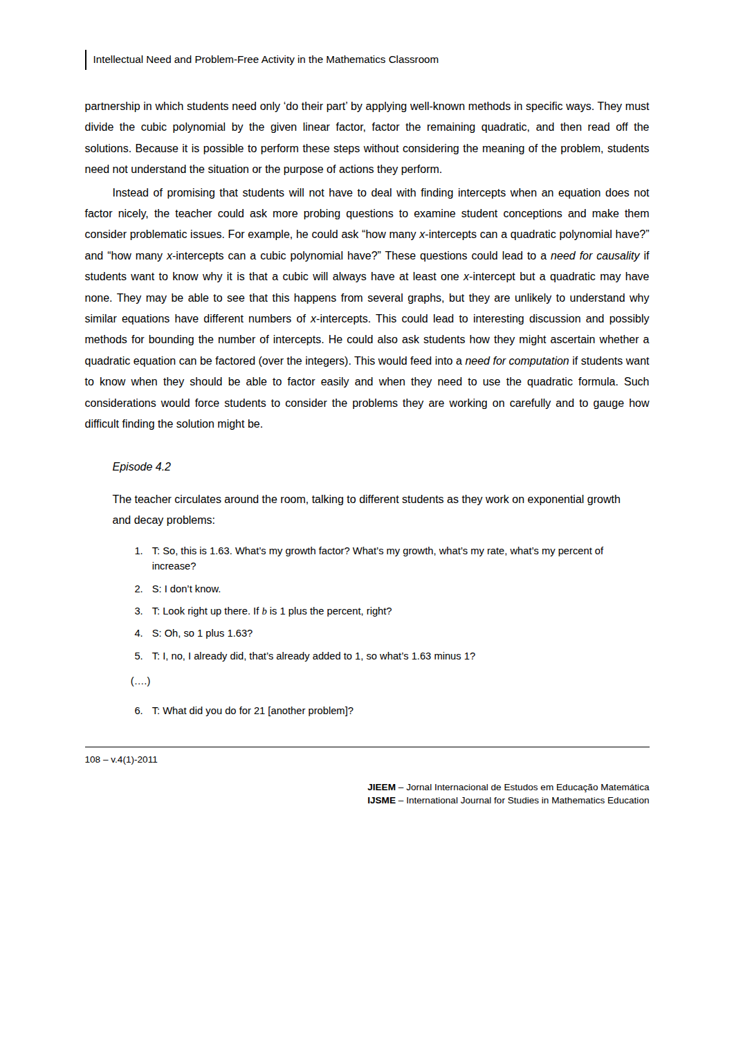Intellectual Need and Problem-Free Activity in the Mathematics Classroom
partnership in which students need only ‘do their part’ by applying well-known methods in specific ways. They must divide the cubic polynomial by the given linear factor, factor the remaining quadratic, and then read off the solutions. Because it is possible to perform these steps without considering the meaning of the problem, students need not understand the situation or the purpose of actions they perform.
Instead of promising that students will not have to deal with finding intercepts when an equation does not factor nicely, the teacher could ask more probing questions to examine student conceptions and make them consider problematic issues. For example, he could ask “how many x-intercepts can a quadratic polynomial have?” and “how many x-intercepts can a cubic polynomial have?” These questions could lead to a need for causality if students want to know why it is that a cubic will always have at least one x-intercept but a quadratic may have none. They may be able to see that this happens from several graphs, but they are unlikely to understand why similar equations have different numbers of x-intercepts. This could lead to interesting discussion and possibly methods for bounding the number of intercepts. He could also ask students how they might ascertain whether a quadratic equation can be factored (over the integers). This would feed into a need for computation if students want to know when they should be able to factor easily and when they need to use the quadratic formula. Such considerations would force students to consider the problems they are working on carefully and to gauge how difficult finding the solution might be.
Episode 4.2
The teacher circulates around the room, talking to different students as they work on exponential growth and decay problems:
T: So, this is 1.63. What’s my growth factor? What’s my growth, what’s my rate, what’s my percent of increase?
S: I don’t know.
T: Look right up there. If b is 1 plus the percent, right?
S: Oh, so 1 plus 1.63?
T: I, no, I already did, that’s already added to 1, so what’s 1.63 minus 1?
(….)
T: What did you do for 21 [another problem]?
108 – v.4(1)-2011
JIEEM – Jornal Internacional de Estudos em Educação Matemática
IJSME – International Journal for Studies in Mathematics Education